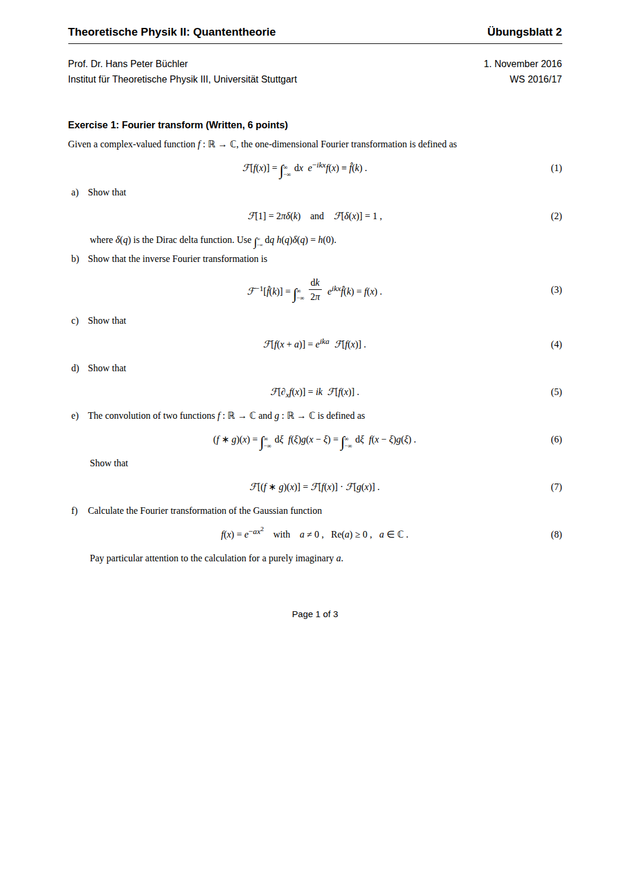Theoretische Physik II: Quantentheorie Übungsblatt 2
Prof. Dr. Hans Peter Büchler
Institut für Theoretische Physik III, Universität Stuttgart
1. November 2016
WS 2016/17
Exercise 1: Fourier transform (Written, 6 points)
Given a complex-valued function f : ℝ → ℂ, the one-dimensional Fourier transformation is defined as
ℱ[f(x)] = ∫∞−∞ dx e−ikxf(x) ≡ f̂(k) .
(1)
Show that
ℱ[1] = 2πδ(k) and ℱ[δ(x)] = 1 ,
(2)
where δ(q) is the Dirac delta function. Use ∫∞−∞ dq h(q)δ(q) = h(0).
Show that the inverse Fourier transformation is
ℱ−1[f̂(k)] = ∫∞−∞ dk 2π eikxf̂(k) = f(x) .
(3)
Show that
ℱ[f(x + a)] = eika ℱ[f(x)] .
(4)
Show that
ℱ[∂xf(x)] = ik ℱ[f(x)] .
(5)
The convolution of two functions f : ℝ → ℂ and g : ℝ → ℂ is defined as
(f ∗ g)(x) = ∫∞−∞ dξ f(ξ)g(x − ξ) = ∫∞−∞ dξ f(x − ξ)g(ξ) .
(6)
Show that
ℱ[(f ∗ g)(x)] = ℱ[f(x)] · ℱ[g(x)] .
(7)
Calculate the Fourier transformation of the Gaussian function
f(x) = e−ax2 with a ≠ 0 , Re(a) ≥ 0 , a ∈ ℂ .
(8)
Pay particular attention to the calculation for a purely imaginary a.
Page 1 of 3